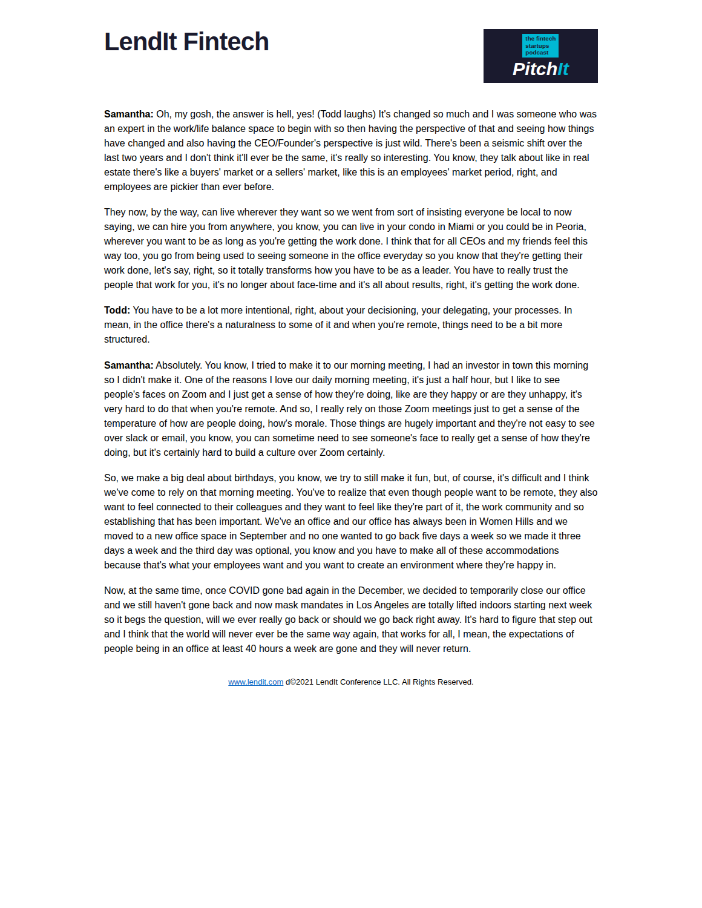LendIt Fintech
the fintech
startups
podcast
PitchIt
Samantha: Oh, my gosh, the answer is hell, yes! (Todd laughs) It's changed so much and I was someone who was an expert in the work/life balance space to begin with so then having the perspective of that and seeing how things have changed and also having the CEO/Founder's perspective is just wild. There's been a seismic shift over the last two years and I don't think it'll ever be the same, it's really so interesting. You know, they talk about like in real estate there's like a buyers' market or a sellers' market, like this is an employees' market period, right, and employees are pickier than ever before.
They now, by the way, can live wherever they want so we went from sort of insisting everyone be local to now saying, we can hire you from anywhere, you know, you can live in your condo in Miami or you could be in Peoria, wherever you want to be as long as you're getting the work done. I think that for all CEOs and my friends feel this way too, you go from being used to seeing someone in the office everyday so you know that they're getting their work done, let's say, right, so it totally transforms how you have to be as a leader. You have to really trust the people that work for you, it's no longer about face-time and it's all about results, right, it's getting the work done.
Todd: You have to be a lot more intentional, right, about your decisioning, your delegating, your processes. In mean, in the office there's a naturalness to some of it and when you're remote, things need to be a bit more structured.
Samantha: Absolutely. You know, I tried to make it to our morning meeting, I had an investor in town this morning so I didn't make it. One of the reasons I love our daily morning meeting, it's just a half hour, but I like to see people's faces on Zoom and I just get a sense of how they're doing, like are they happy or are they unhappy, it's very hard to do that when you're remote. And so, I really rely on those Zoom meetings just to get a sense of the temperature of how are people doing, how's morale. Those things are hugely important and they're not easy to see over slack or email, you know, you can sometime need to see someone's face to really get a sense of how they're doing, but it's certainly hard to build a culture over Zoom certainly.
So, we make a big deal about birthdays, you know, we try to still make it fun, but, of course, it's difficult and I think we've come to rely on that morning meeting. You've to realize that even though people want to be remote, they also want to feel connected to their colleagues and they want to feel like they're part of it, the work community and so establishing that has been important. We've an office and our office has always been in Women Hills and we moved to a new office space in September and no one wanted to go back five days a week so we made it three days a week and the third day was optional, you know and you have to make all of these accommodations because that's what your employees want and you want to create an environment where they're happy in.
Now, at the same time, once COVID gone bad again in the December, we decided to temporarily close our office and we still haven't gone back and now mask mandates in Los Angeles are totally lifted indoors starting next week so it begs the question, will we ever really go back or should we go back right away. It's hard to figure that step out and I think that the world will never ever be the same way again, that works for all, I mean, the expectations of people being in an office at least 40 hours a week are gone and they will never return.
www.lendit.com d©2021 LendIt Conference LLC. All Rights Reserved.